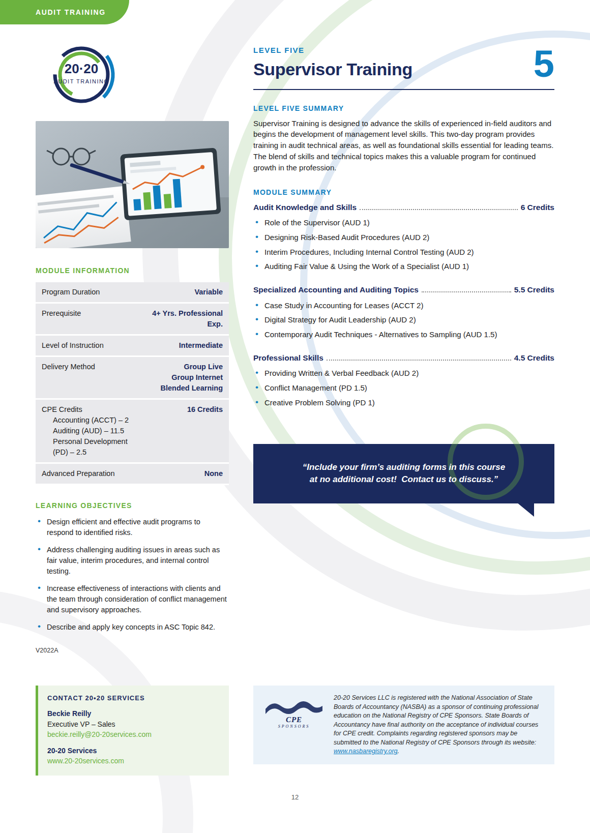AUDIT TRAINING
5
20·20 AUDIT TRAINING
Module Information
| Program Duration | Variable |
| Prerequisite | 4+ Yrs. Professional Exp. |
| Level of Instruction | Intermediate |
| Delivery Method | Group Live Group Internet Blended Learning |
| CPE Credits Accounting (ACCT) – 2 Auditing (AUD) – 11.5 Personal Development (PD) – 2.5 | 16 Credits |
| Advanced Preparation | None |
Learning Objectives
Design efficient and effective audit programs to respond to identified risks.
Address challenging auditing issues in areas such as fair value, interim procedures, and internal control testing.
Increase effectiveness of interactions with clients and the team through consideration of conflict management and supervisory approaches.
Describe and apply key concepts in ASC Topic 842.
V2022A
LEVEL FIVE
Supervisor Training
Level Five Summary
Supervisor Training is designed to advance the skills of experienced in-field auditors and begins the development of management level skills. This two-day program provides training in audit technical areas, as well as foundational skills essential for leading teams. The blend of skills and technical topics makes this a valuable program for continued growth in the profession.
Module Summary
Audit Knowledge and Skills 6 Credits
Role of the Supervisor (AUD 1)
Designing Risk-Based Audit Procedures (AUD 2)
Interim Procedures, Including Internal Control Testing (AUD 2)
Auditing Fair Value & Using the Work of a Specialist (AUD 1)
Specialized Accounting and Auditing Topics 5.5 Credits
Case Study in Accounting for Leases (ACCT 2)
Digital Strategy for Audit Leadership (AUD 2)
Contemporary Audit Techniques - Alternatives to Sampling (AUD 1.5)
Professional Skills 4.5 Credits
Providing Written & Verbal Feedback (AUD 2)
Conflict Management (PD 1.5)
Creative Problem Solving (PD 1)
“Include your firm’s auditing forms in this course
at no additional cost! Contact us to discuss.”
Contact 20•20 Services
Beckie Reilly
Executive VP – Sales
beckie.reilly@20-20services.com
20-20 Services
www.20-20services.com
CPE SPONSORS
20-20 Services LLC is registered with the National Association of State Boards of Accountancy (NASBA) as a sponsor of continuing professional education on the National Registry of CPE Sponsors. State Boards of Accountancy have final authority on the acceptance of individual courses for CPE credit. Complaints regarding registered sponsors may be submitted to the National Registry of CPE Sponsors through its website: www.nasbaregistry.org.
12